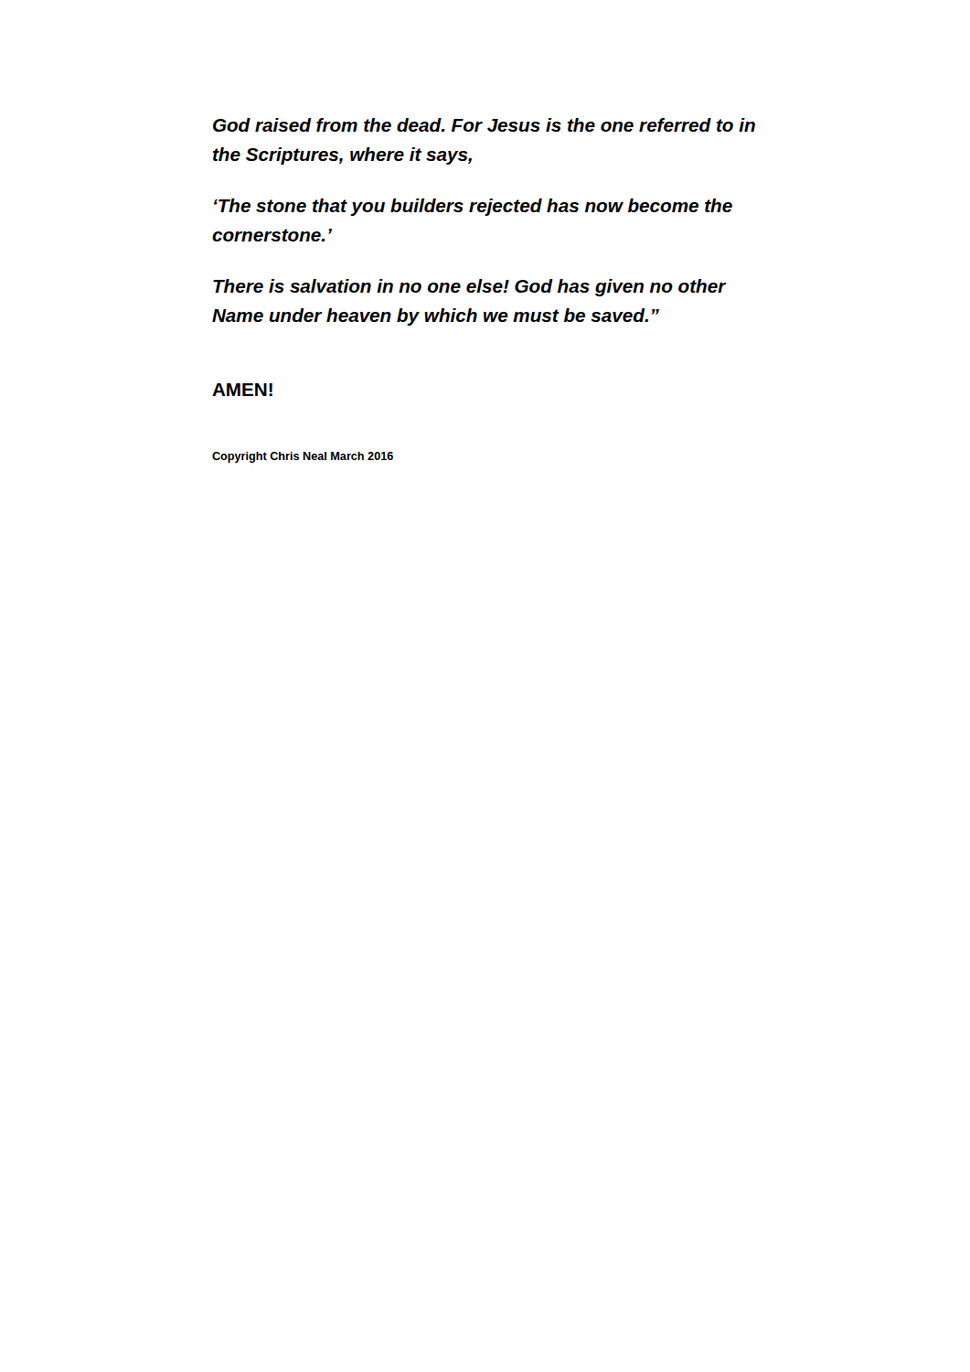God raised from the dead. For Jesus is the one referred to in the Scriptures, where it says,
‘The stone that you builders rejected has now become the cornerstone.’
There is salvation in no one else! God has given no other Name under heaven by which we must be saved.”
AMEN!
Copyright Chris Neal March 2016